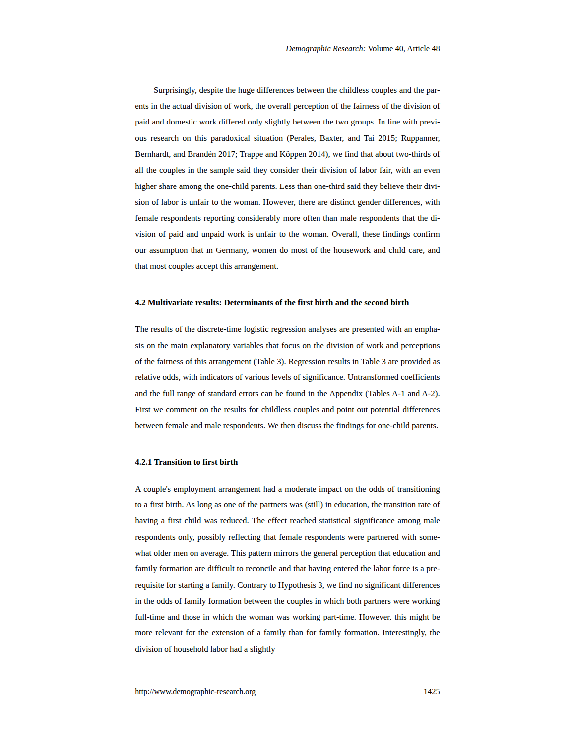Demographic Research: Volume 40, Article 48
Surprisingly, despite the huge differences between the childless couples and the parents in the actual division of work, the overall perception of the fairness of the division of paid and domestic work differed only slightly between the two groups. In line with previous research on this paradoxical situation (Perales, Baxter, and Tai 2015; Ruppanner, Bernhardt, and Brandén 2017; Trappe and Köppen 2014), we find that about two-thirds of all the couples in the sample said they consider their division of labor fair, with an even higher share among the one-child parents. Less than one-third said they believe their division of labor is unfair to the woman. However, there are distinct gender differences, with female respondents reporting considerably more often than male respondents that the division of paid and unpaid work is unfair to the woman. Overall, these findings confirm our assumption that in Germany, women do most of the housework and child care, and that most couples accept this arrangement.
4.2 Multivariate results: Determinants of the first birth and the second birth
The results of the discrete-time logistic regression analyses are presented with an emphasis on the main explanatory variables that focus on the division of work and perceptions of the fairness of this arrangement (Table 3). Regression results in Table 3 are provided as relative odds, with indicators of various levels of significance. Untransformed coefficients and the full range of standard errors can be found in the Appendix (Tables A-1 and A-2). First we comment on the results for childless couples and point out potential differences between female and male respondents. We then discuss the findings for one-child parents.
4.2.1 Transition to first birth
A couple's employment arrangement had a moderate impact on the odds of transitioning to a first birth. As long as one of the partners was (still) in education, the transition rate of having a first child was reduced. The effect reached statistical significance among male respondents only, possibly reflecting that female respondents were partnered with somewhat older men on average. This pattern mirrors the general perception that education and family formation are difficult to reconcile and that having entered the labor force is a prerequisite for starting a family. Contrary to Hypothesis 3, we find no significant differences in the odds of family formation between the couples in which both partners were working full-time and those in which the woman was working part-time. However, this might be more relevant for the extension of a family than for family formation. Interestingly, the division of household labor had a slightly
http://www.demographic-research.org 1425